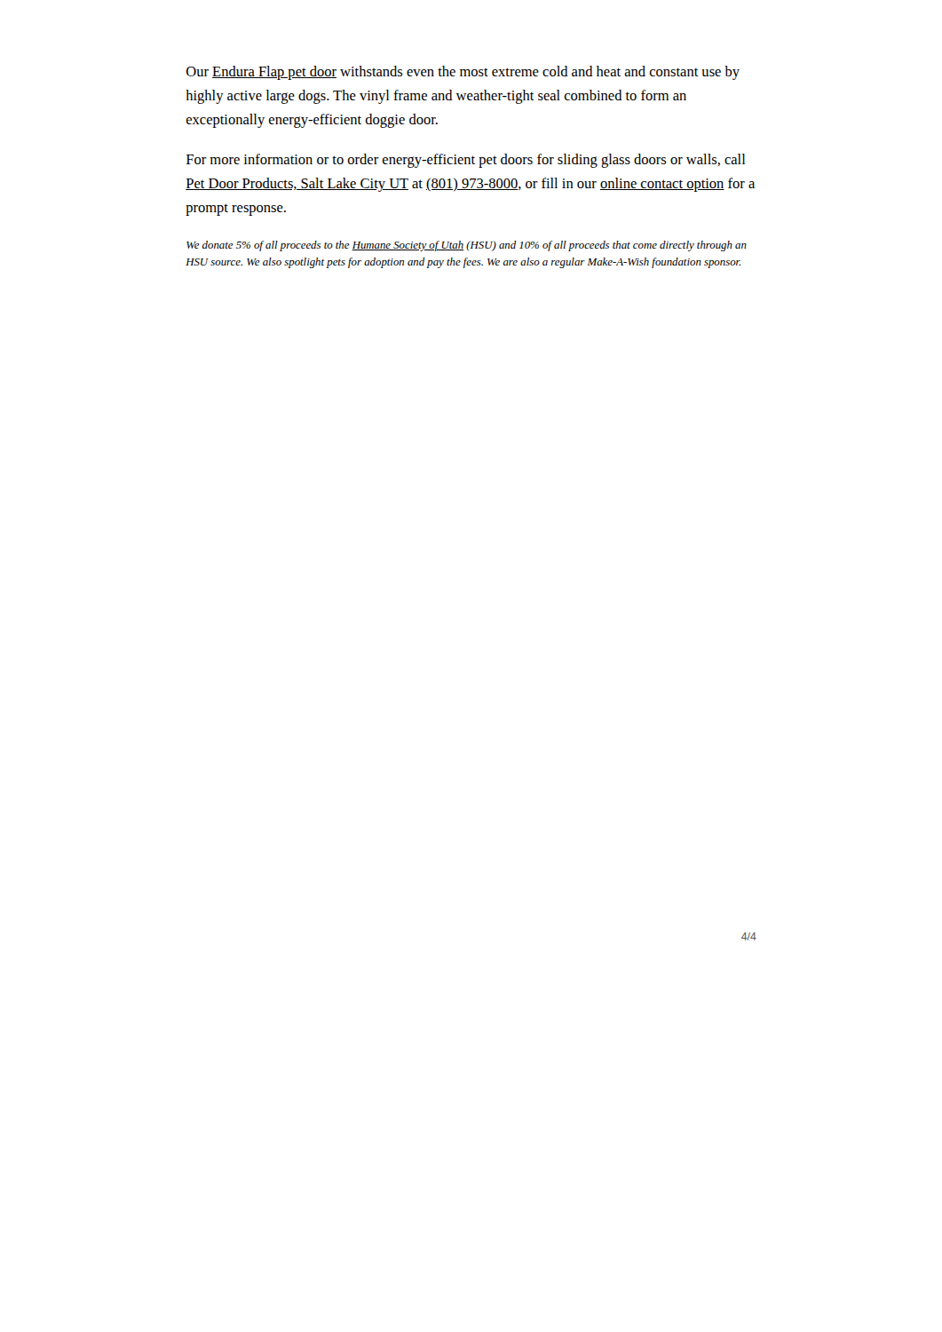Our Endura Flap pet door withstands even the most extreme cold and heat and constant use by highly active large dogs. The vinyl frame and weather-tight seal combined to form an exceptionally energy-efficient doggie door.
For more information or to order energy-efficient pet doors for sliding glass doors or walls, call Pet Door Products, Salt Lake City UT at (801) 973-8000, or fill in our online contact option for a prompt response.
We donate 5% of all proceeds to the Humane Society of Utah (HSU) and 10% of all proceeds that come directly through an HSU source. We also spotlight pets for adoption and pay the fees. We are also a regular Make-A-Wish foundation sponsor.
4/4